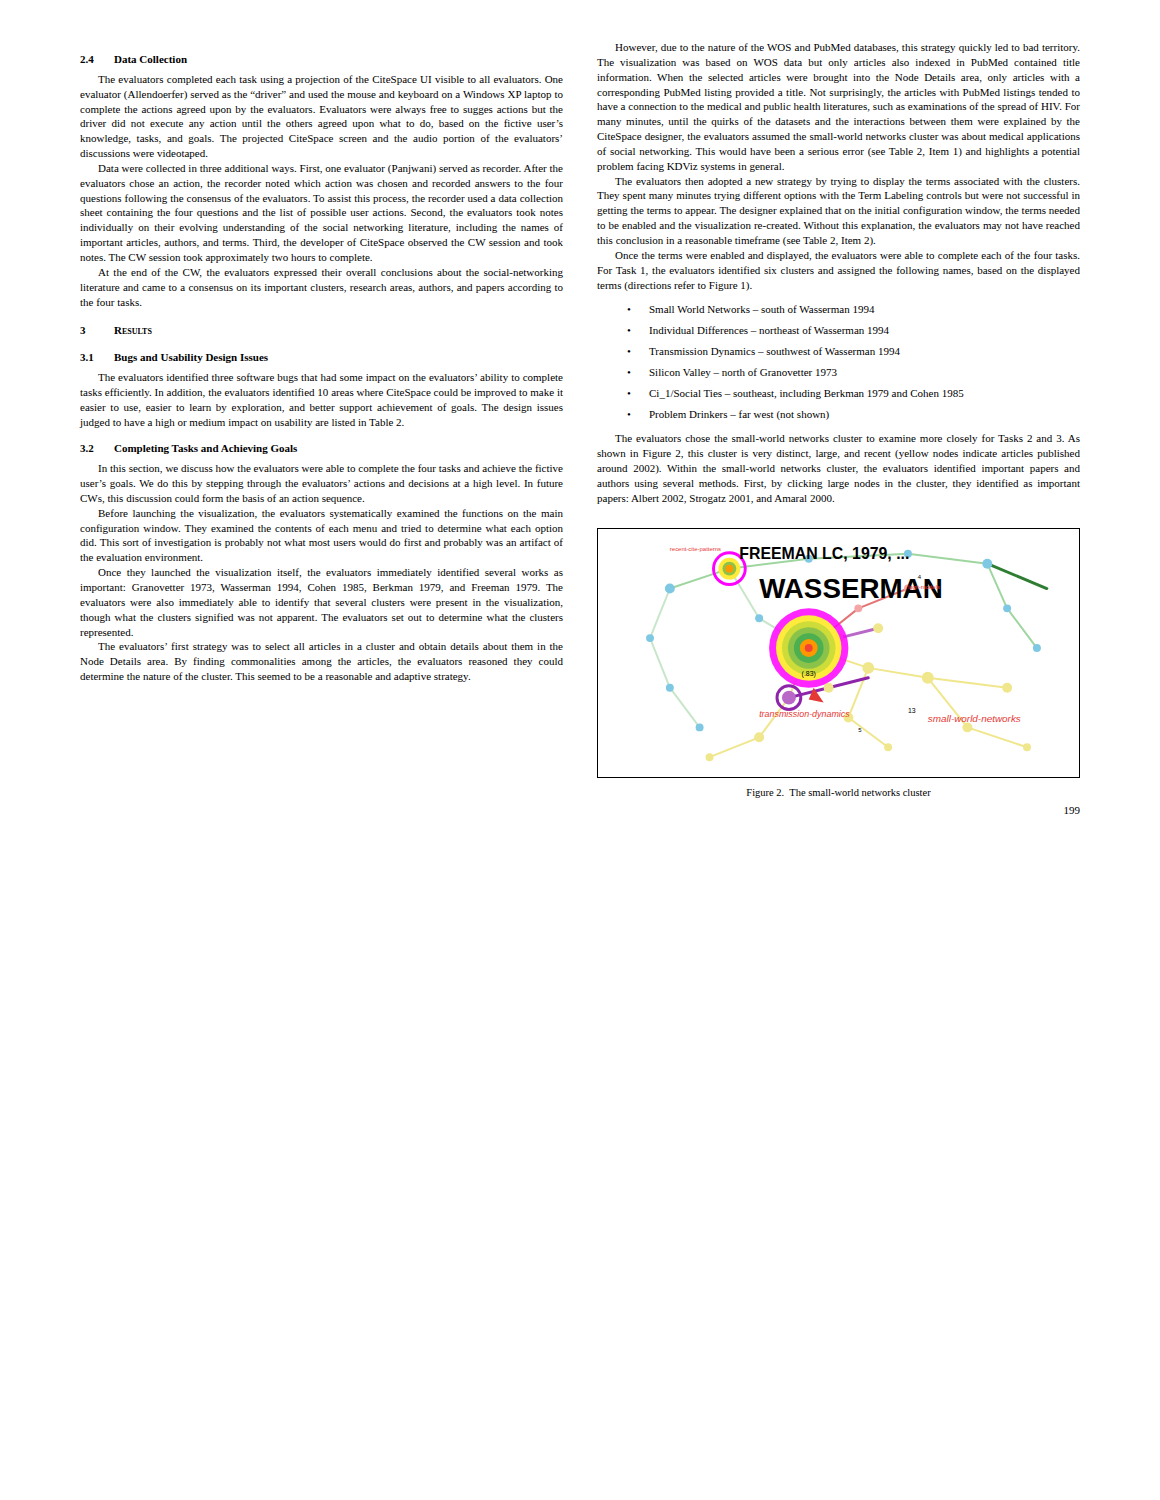2.4 Data Collection
The evaluators completed each task using a projection of the CiteSpace UI visible to all evaluators. One evaluator (Allendoerfer) served as the “driver” and used the mouse and keyboard on a Windows XP laptop to complete the actions agreed upon by the evaluators. Evaluators were always free to sugges actions but the driver did not execute any action until the others agreed upon what to do, based on the fictive user’s knowledge, tasks, and goals. The projected CiteSpace screen and the audio portion of the evaluators’ discussions were videotaped.
Data were collected in three additional ways. First, one evaluator (Panjwani) served as recorder. After the evaluators chose an action, the recorder noted which action was chosen and recorded answers to the four questions following the consensus of the evaluators. To assist this process, the recorder used a data collection sheet containing the four questions and the list of possible user actions. Second, the evaluators took notes individually on their evolving understanding of the social networking literature, including the names of important articles, authors, and terms. Third, the developer of CiteSpace observed the CW session and took notes. The CW session took approximately two hours to complete.
At the end of the CW, the evaluators expressed their overall conclusions about the social-networking literature and came to a consensus on its important clusters, research areas, authors, and papers according to the four tasks.
3 Results
3.1 Bugs and Usability Design Issues
The evaluators identified three software bugs that had some impact on the evaluators’ ability to complete tasks efficiently. In addition, the evaluators identified 10 areas where CiteSpace could be improved to make it easier to use, easier to learn by exploration, and better support achievement of goals. The design issues judged to have a high or medium impact on usability are listed in Table 2.
3.2 Completing Tasks and Achieving Goals
In this section, we discuss how the evaluators were able to complete the four tasks and achieve the fictive user’s goals. We do this by stepping through the evaluators’ actions and decisions at a high level. In future CWs, this discussion could form the basis of an action sequence.
Before launching the visualization, the evaluators systematically examined the functions on the main configuration window. They examined the contents of each menu and tried to determine what each option did. This sort of investigation is probably not what most users would do first and probably was an artifact of the evaluation environment.
Once they launched the visualization itself, the evaluators immediately identified several works as important: Granovetter 1973, Wasserman 1994, Cohen 1985, Berkman 1979, and Freeman 1979. The evaluators were also immediately able to identify that several clusters were present in the visualization, though what the clusters signified was not apparent. The evaluators set out to determine what the clusters represented.
The evaluators’ first strategy was to select all articles in a cluster and obtain details about them in the Node Details area. By finding commonalities among the articles, the evaluators reasoned they could determine the nature of the cluster. This seemed to be a reasonable and adaptive strategy.
However, due to the nature of the WOS and PubMed databases, this strategy quickly led to bad territory. The visualization was based on WOS data but only articles also indexed in PubMed contained title information. When the selected articles were brought into the Node Details area, only articles with a corresponding PubMed listing provided a title. Not surprisingly, the articles with PubMed listings tended to have a connection to the medical and public health literatures, such as examinations of the spread of HIV. For many minutes, until the quirks of the datasets and the interactions between them were explained by the CiteSpace designer, the evaluators assumed the small-world networks cluster was about medical applications of social networking. This would have been a serious error (see Table 2, Item 1) and highlights a potential problem facing KDViz systems in general.
The evaluators then adopted a new strategy by trying to display the terms associated with the clusters. They spent many minutes trying different options with the Term Labeling controls but were not successful in getting the terms to appear. The designer explained that on the initial configuration window, the terms needed to be enabled and the visualization re-created. Without this explanation, the evaluators may not have reached this conclusion in a reasonable timeframe (see Table 2, Item 2).
Once the terms were enabled and displayed, the evaluators were able to complete each of the four tasks. For Task 1, the evaluators identified six clusters and assigned the following names, based on the displayed terms (directions refer to Figure 1).
Small World Networks – south of Wasserman 1994
Individual Differences – northeast of Wasserman 1994
Transmission Dynamics – southwest of Wasserman 1994
Silicon Valley – north of Granovetter 1973
Ci_1/Social Ties – southeast, including Berkman 1979 and Cohen 1985
Problem Drinkers – far west (not shown)
The evaluators chose the small-world networks cluster to examine more closely for Tasks 2 and 3. As shown in Figure 2, this cluster is very distinct, large, and recent (yellow nodes indicate articles published around 2002). Within the small-world networks cluster, the evaluators identified important papers and authors using several methods. First, by clicking large nodes in the cluster, they identified as important papers: Albert 2002, Strogatz 2001, and Amaral 2000.
(.83) recent-cite-patterns FREEMAN LC, 1979, ... WASSERMAN logit-models 4 transmission-dynamics 13 small-world-networks 5
Figure 2. The small-world networks cluster
199